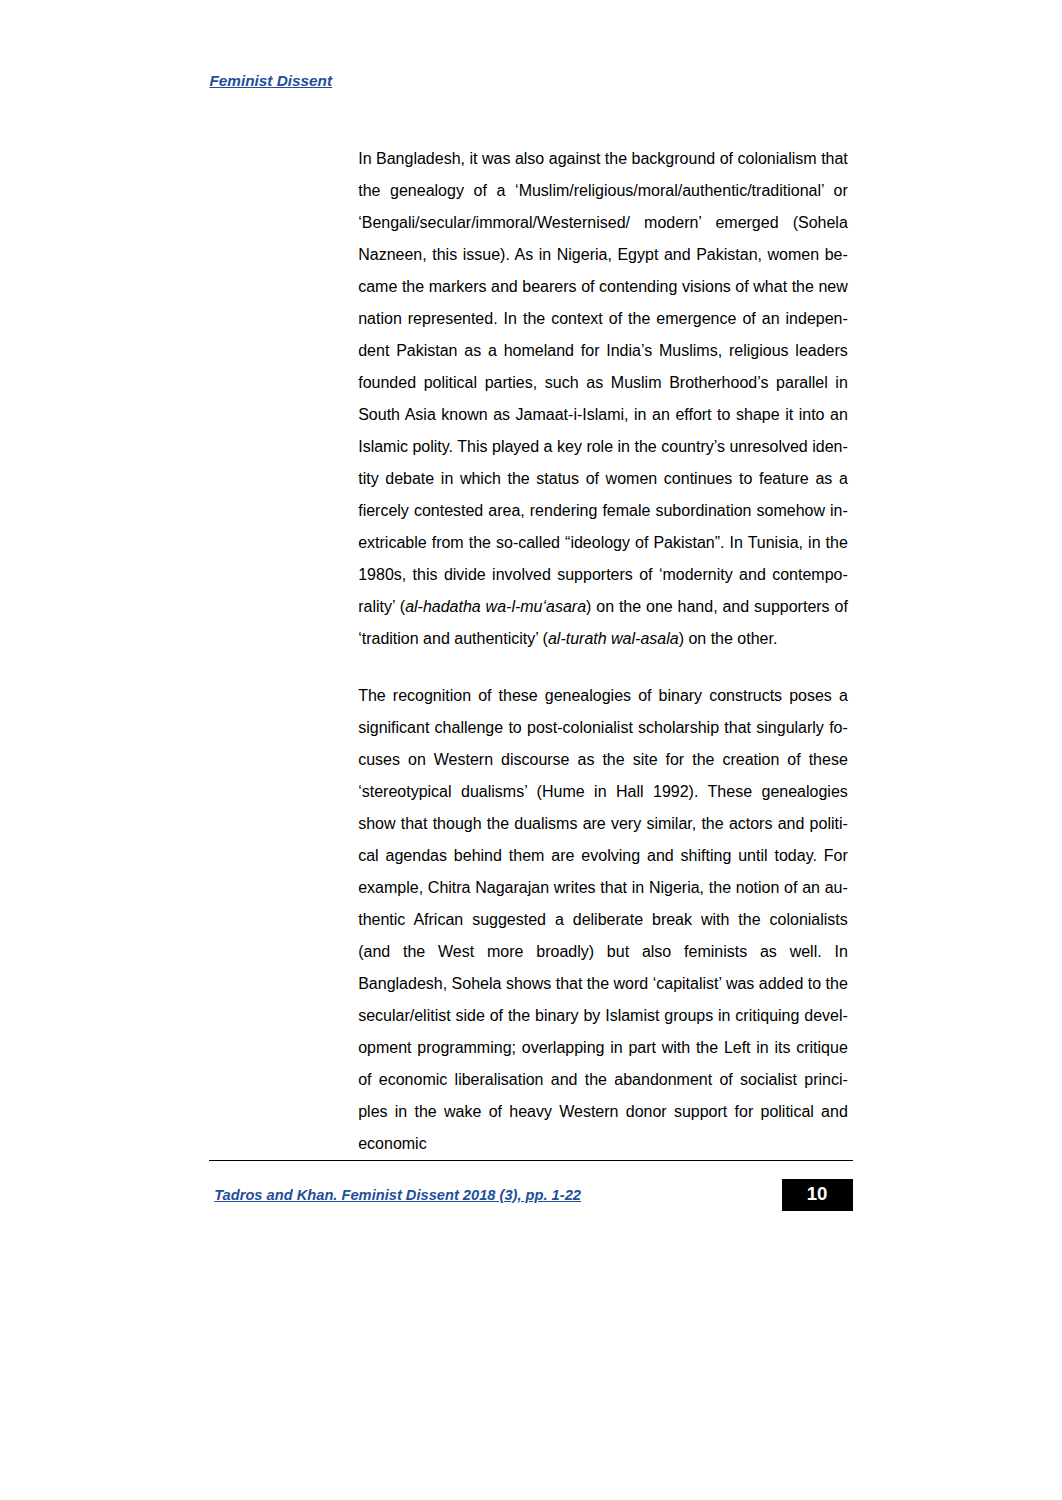Feminist Dissent
In Bangladesh, it was also against the background of colonialism that the genealogy of a ‘Muslim/religious/moral/authentic/traditional’ or ‘Bengali/secular/immoral/Westernised/ modern’ emerged (Sohela Nazneen, this issue). As in Nigeria, Egypt and Pakistan, women became the markers and bearers of contending visions of what the new nation represented. In the context of the emergence of an independent Pakistan as a homeland for India’s Muslims, religious leaders founded political parties, such as Muslim Brotherhood’s parallel in South Asia known as Jamaat-i-Islami, in an effort to shape it into an Islamic polity. This played a key role in the country’s unresolved identity debate in which the status of women continues to feature as a fiercely contested area, rendering female subordination somehow inextricable from the so-called “ideology of Pakistan”. In Tunisia, in the 1980s, this divide involved supporters of ‘modernity and contemporality’ (al-hadatha wa-l-mu‘asara) on the one hand, and supporters of ‘tradition and authenticity’ (al-turath wal-asala) on the other.
The recognition of these genealogies of binary constructs poses a significant challenge to post-colonialist scholarship that singularly focuses on Western discourse as the site for the creation of these ‘stereotypical dualisms’ (Hume in Hall 1992). These genealogies show that though the dualisms are very similar, the actors and political agendas behind them are evolving and shifting until today. For example, Chitra Nagarajan writes that in Nigeria, the notion of an authentic African suggested a deliberate break with the colonialists (and the West more broadly) but also feminists as well. In Bangladesh, Sohela shows that the word ‘capitalist’ was added to the secular/elitist side of the binary by Islamist groups in critiquing development programming; overlapping in part with the Left in its critique of economic liberalisation and the abandonment of socialist principles in the wake of heavy Western donor support for political and economic
Tadros and Khan. Feminist Dissent 2018 (3), pp. 1-22
10